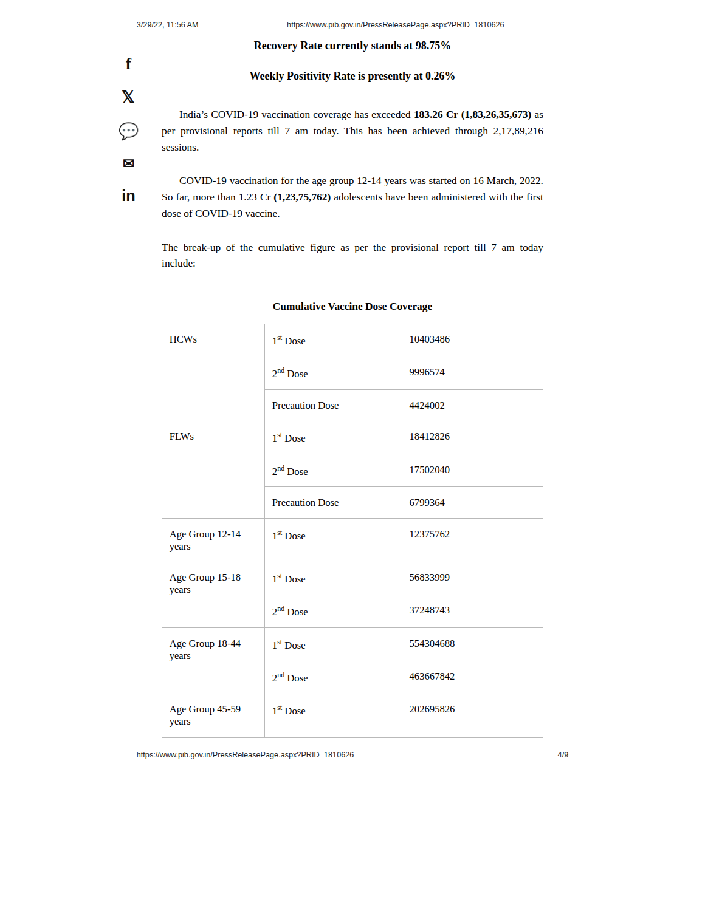3/29/22, 11:56 AM
https://www.pib.gov.in/PressReleasePage.aspx?PRID=1810626
f
𝕏
💬
✉
in
Recovery Rate currently stands at 98.75%
Weekly Positivity Rate is presently at 0.26%
India’s COVID-19 vaccination coverage has exceeded 183.26 Cr (1,83,26,35,673) as per provisional reports till 7 am today. This has been achieved through 2,17,89,216 sessions.
COVID-19 vaccination for the age group 12-14 years was started on 16 March, 2022. So far, more than 1.23 Cr (1,23,75,762) adolescents have been administered with the first dose of COVID-19 vaccine.
The break-up of the cumulative figure as per the provisional report till 7 am today include:
| Cumulative Vaccine Dose Coverage |
| --- |
| HCWs | 1 st Dose | 10403486 |
| 2 nd Dose | 9996574 |
| Precaution Dose | 4424002 |
| FLWs | 1 st Dose | 18412826 |
| 2 nd Dose | 17502040 |
| Precaution Dose | 6799364 |
| Age Group 12-14 years | 1 st Dose | 12375762 |
| Age Group 15-18 years | 1 st Dose | 56833999 |
| 2 nd Dose | 37248743 |
| Age Group 18-44 years | 1 st Dose | 554304688 |
| 2 nd Dose | 463667842 |
| Age Group 45-59 years | 1 st Dose | 202695826 |
https://www.pib.gov.in/PressReleasePage.aspx?PRID=1810626
4/9